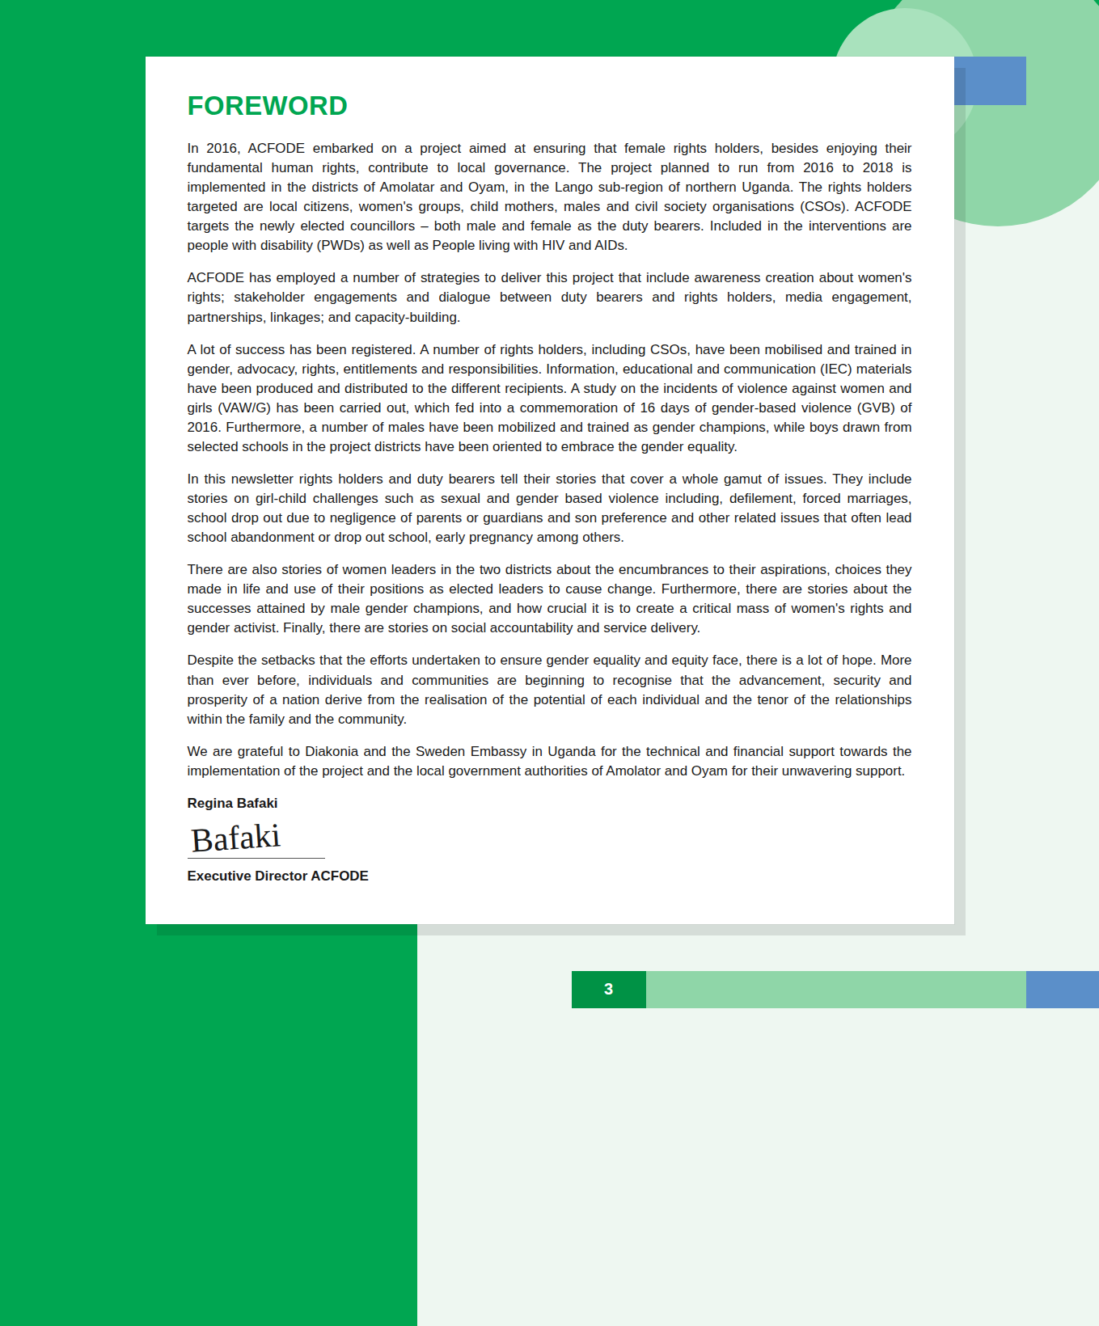FOREWORD
In 2016, ACFODE embarked on a project aimed at ensuring that female rights holders, besides enjoying their fundamental human rights, contribute to local governance. The project planned to run from 2016 to 2018 is implemented in the districts of Amolatar and Oyam, in the Lango sub-region of northern Uganda. The rights holders targeted are local citizens, women's groups, child mothers, males and civil society organisations (CSOs). ACFODE targets the newly elected councillors – both male and female as the duty bearers. Included in the interventions are people with disability (PWDs) as well as People living with HIV and AIDs.
ACFODE has employed a number of strategies to deliver this project that include awareness creation about women's rights; stakeholder engagements and dialogue between duty bearers and rights holders, media engagement, partnerships, linkages; and capacity-building.
A lot of success has been registered. A number of rights holders, including CSOs, have been mobilised and trained in gender, advocacy, rights, entitlements and responsibilities. Information, educational and communication (IEC) materials have been produced and distributed to the different recipients. A study on the incidents of violence against women and girls (VAW/G) has been carried out, which fed into a commemoration of 16 days of gender-based violence (GVB) of 2016. Furthermore, a number of males have been mobilized and trained as gender champions, while boys drawn from selected schools in the project districts have been oriented to embrace the gender equality.
In this newsletter rights holders and duty bearers tell their stories that cover a whole gamut of issues. They include stories on girl-child challenges such as sexual and gender based violence including, defilement, forced marriages, school drop out due to negligence of parents or guardians and son preference and other related issues that often lead school abandonment or drop out school, early pregnancy among others.
There are also stories of women leaders in the two districts about the encumbrances to their aspirations, choices they made in life and use of their positions as elected leaders to cause change. Furthermore, there are stories about the successes attained by male gender champions, and how crucial it is to create a critical mass of women's rights and gender activist. Finally, there are stories on social accountability and service delivery.
Despite the setbacks that the efforts undertaken to ensure gender equality and equity face, there is a lot of hope. More than ever before, individuals and communities are beginning to recognise that the advancement, security and prosperity of a nation derive from the realisation of the potential of each individual and the tenor of the relationships within the family and the community.
We are grateful to Diakonia and the Sweden Embassy in Uganda for the technical and financial support towards the implementation of the project and the local government authorities of Amolator and Oyam for their unwavering support.
Regina Bafaki
Bafaki
Executive Director ACFODE
3